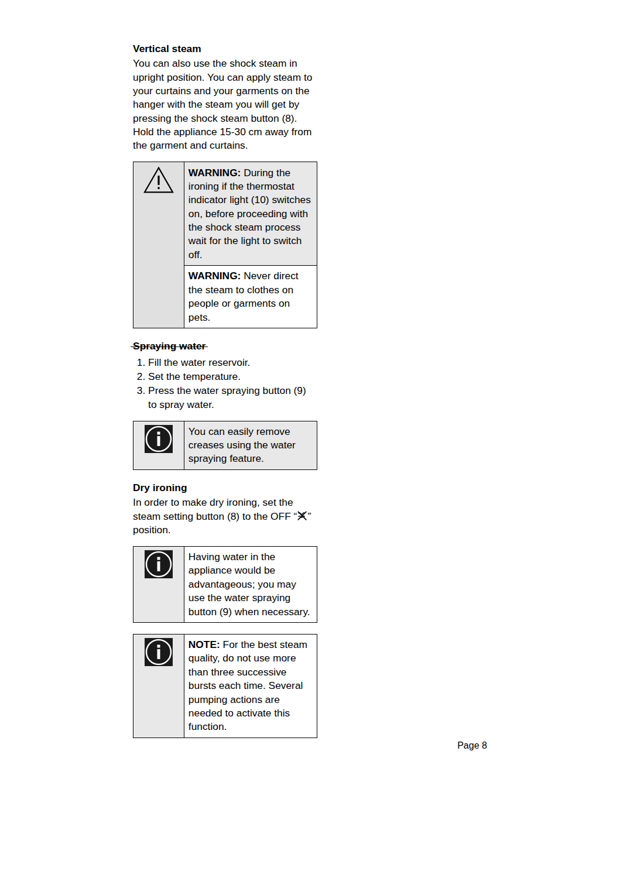Vertical steam
You can also use the shock steam in upright position. You can apply steam to your curtains and your garments on the hanger with the steam you will get by pressing the shock steam button (8). Hold the appliance 15-30 cm away from the garment and curtains.
| | WARNING: During the ironing if the thermostat indicator light (10) switches on, before proceeding with the shock steam process wait for the light to switch off. |
| WARNING: Never direct the steam to clothes on people or garments on pets. |
Spraying water
Fill the water reservoir.
Set the temperature.
Press the water spraying button (9) to spray water.
| | You can easily remove creases using the water spraying feature. |
Dry ironing
In order to make dry ironing, set the steam setting button (8) to the OFF “ ” position.
| | Having water in the appliance would be advantageous; you may use the water spraying button (9) when necessary. |
| | NOTE: For the best steam quality, do not use more than three successive bursts each time. Several pumping actions are needed to activate this function. |
Page 8